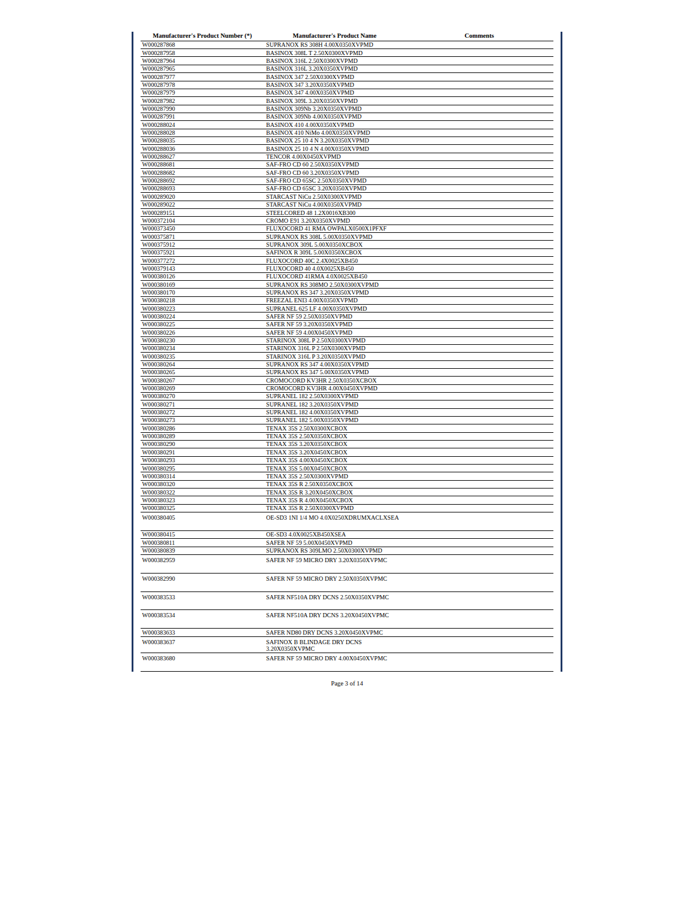| Manufacturer's Product Number (*) | Manufacturer's Product Name | Comments |
| --- | --- | --- |
| W000287868 | SUPRANOX RS 308H 4.00X0350XVPMD | |
| W000287958 | BASINOX 308L T 2.50X0300XVPMD | |
| W000287964 | BASINOX 316L 2.50X0300XVPMD | |
| W000287965 | BASINOX 316L 3.20X0350XVPMD | |
| W000287977 | BASINOX 347 2.50X0300XVPMD | |
| W000287978 | BASINOX 347 3.20X0350XVPMD | |
| W000287979 | BASINOX 347 4.00X0350XVPMD | |
| W000287982 | BASINOX 309L 3.20X0350XVPMD | |
| W000287990 | BASINOX 309Nb 3.20X0350XVPMD | |
| W000287991 | BASINOX 309Nb 4.00X0350XVPMD | |
| W000288024 | BASINOX 410 4.00X0350XVPMD | |
| W000288028 | BASINOX 410 NiMo 4.00X0350XVPMD | |
| W000288035 | BASINOX 25 10 4 N 3.20X0350XVPMD | |
| W000288036 | BASINOX 25 10 4 N 4.00X0350XVPMD | |
| W000288627 | TENCOR 4.00X0450XVPMD | |
| W000288681 | SAF-FRO CD 60 2.50X0350XVPMD | |
| W000288682 | SAF-FRO CD 60 3.20X0350XVPMD | |
| W000288692 | SAF-FRO CD 65SC 2.50X0350XVPMD | |
| W000288693 | SAF-FRO CD 65SC 3.20X0350XVPMD | |
| W000289020 | STARCAST NiCu 2.50X0300XVPMD | |
| W000289022 | STARCAST NiCu 4.00X0350XVPMD | |
| W000289151 | STEELCORED 48 1.2X0016XB300 | |
| W000372104 | CROMO E91 3.20X0350XVPMD | |
| W000373450 | FLUXOCORD 41 RMA OWPALX0500X1PFXF | |
| W000375871 | SUPRANOX RS 308L 5.00X0350XVPMD | |
| W000375912 | SUPRANOX 309L 5.00X0350XCBOX | |
| W000375921 | SAFINOX R 309L 5.00X0350XCBOX | |
| W000377272 | FLUXOCORD 40C 2.4X0025XB450 | |
| W000379143 | FLUXOCORD 40 4.0X0025XB450 | |
| W000380126 | FLUXOCORD 41RMA 4.0X0025XB450 | |
| W000380169 | SUPRANOX RS 308MO 2.50X0300XVPMD | |
| W000380170 | SUPRANOX RS 347 3.20X0350XVPMD | |
| W000380218 | FREEZAL ENI3 4.00X0350XVPMD | |
| W000380223 | SUPRANEL 625 LF 4.00X0350XVPMD | |
| W000380224 | SAFER NF 59 2.50X0350XVPMD | |
| W000380225 | SAFER NF 59 3.20X0350XVPMD | |
| W000380226 | SAFER NF 59 4.00X0450XVPMD | |
| W000380230 | STARINOX 308L P 2.50X0300XVPMD | |
| W000380234 | STARINOX 316L P 2.50X0300XVPMD | |
| W000380235 | STARINOX 316L P 3.20X0350XVPMD | |
| W000380264 | SUPRANOX RS 347 4.00X0350XVPMD | |
| W000380265 | SUPRANOX RS 347 5.00X0350XVPMD | |
| W000380267 | CROMOCORD KV3HR 2.50X0350XCBOX | |
| W000380269 | CROMOCORD KV3HR 4.00X0450XVPMD | |
| W000380270 | SUPRANEL 182 2.50X0300XVPMD | |
| W000380271 | SUPRANEL 182 3.20X0350XVPMD | |
| W000380272 | SUPRANEL 182 4.00X0350XVPMD | |
| W000380273 | SUPRANEL 182 5.00X0350XVPMD | |
| W000380286 | TENAX 35S 2.50X0300XCBOX | |
| W000380289 | TENAX 35S 2.50X0350XCBOX | |
| W000380290 | TENAX 35S 3.20X0350XCBOX | |
| W000380291 | TENAX 35S 3.20X0450XCBOX | |
| W000380293 | TENAX 35S 4.00X0450XCBOX | |
| W000380295 | TENAX 35S 5.00X0450XCBOX | |
| W000380314 | TENAX 35S 2.50X0300XVPMD | |
| W000380320 | TENAX 35S R 2.50X0350XCBOX | |
| W000380322 | TENAX 35S R 3.20X0450XCBOX | |
| W000380323 | TENAX 35S R 4.00X0450XCBOX | |
| W000380325 | TENAX 35S R 2.50X0300XVPMD | |
| W000380405 | OE-SD3 1NI 1/4 MO 4.0X0250XDRUMXACLXSEA | |
| W000380415 | OE-SD3 4.0X0025XB450XSEA | |
| W000380811 | SAFER NF 59 5.00X0450XVPMD | |
| W000380839 | SUPRANOX RS 309LMO 2.50X0300XVPMD | |
| W000382959 | SAFER NF 59 MICRO DRY 3.20X0350XVPMC | |
| W000382990 | SAFER NF 59 MICRO DRY 2.50X0350XVPMC | |
| W000383533 | SAFER NF510A DRY DCNS 2.50X0350XVPMC | |
| W000383534 | SAFER NF510A DRY DCNS 3.20X0450XVPMC | |
| W000383633 | SAFER ND80 DRY DCNS 3.20X0450XVPMC | |
| W000383637 | SAFINOX B BLINDAGE DRY DCNS 3.20X0350XVPMC | |
| W000383680 | SAFER NF 59 MICRO DRY 4.00X0450XVPMC | |
Page 3 of 14